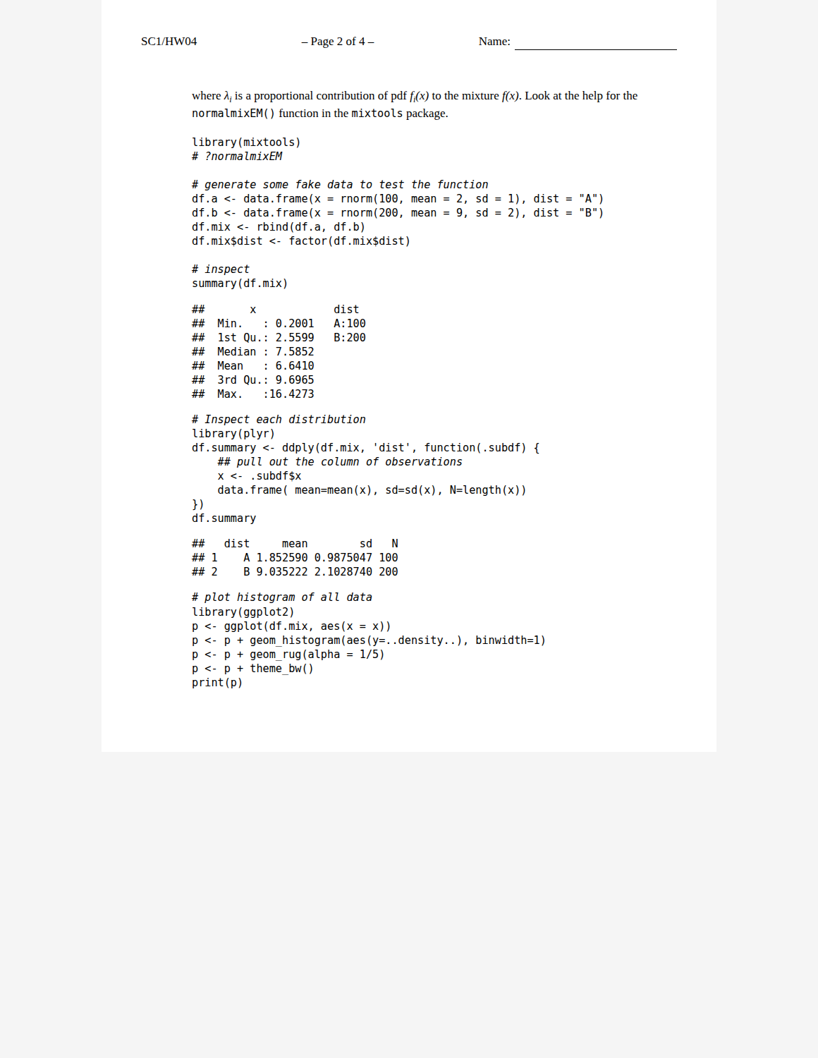SC1/HW04
– Page 2 of 4 –
Name:
where λi is a proportional contribution of pdf fi(x) to the mixture f(x). Look at the help for the normalmixEM() function in the mixtools package.
library(mixtools)
# ?normalmixEM

# generate some fake data to test the function
df.a <- data.frame(x = rnorm(100, mean = 2, sd = 1), dist = "A")
df.b <- data.frame(x = rnorm(200, mean = 9, sd = 2), dist = "B")
df.mix <- rbind(df.a, df.b)
df.mix$dist <- factor(df.mix$dist)

# inspect
summary(df.mix)
##       x            dist
##  Min.   : 0.2001   A:100
##  1st Qu.: 2.5599   B:200
##  Median : 7.5852
##  Mean   : 6.6410
##  3rd Qu.: 9.6965
##  Max.   :16.4273
# Inspect each distribution
library(plyr)
df.summary <- ddply(df.mix, 'dist', function(.subdf) {
    ## pull out the column of observations
    x <- .subdf$x
    data.frame( mean=mean(x), sd=sd(x), N=length(x))
})
df.summary
##   dist     mean        sd   N
## 1    A 1.852590 0.9875047 100
## 2    B 9.035222 2.1028740 200
# plot histogram of all data
library(ggplot2)
p <- ggplot(df.mix, aes(x = x))
p <- p + geom_histogram(aes(y=..density..), binwidth=1)
p <- p + geom_rug(alpha = 1/5)
p <- p + theme_bw()
print(p)